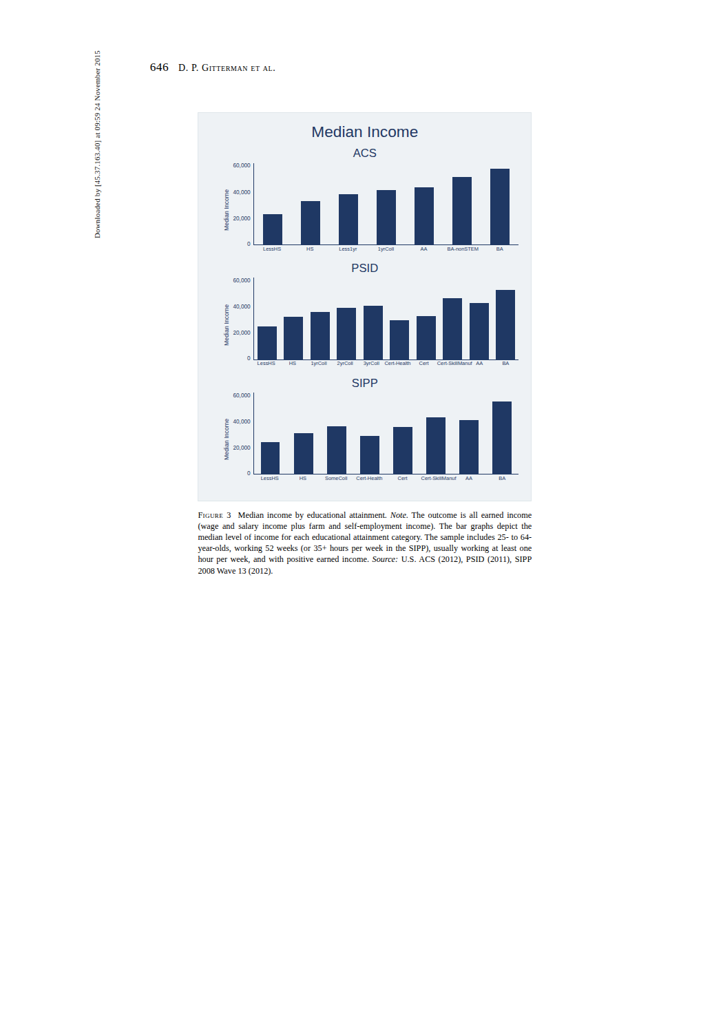Downloaded by [45.37.163.40] at 09:59 24 November 2015
646 D. P. Gitterman et al.
Median Income
ACS
Median Income
60,000 40,000 20,000 0
LessHS HS Less1yr 1yrColl AA BA-nonSTEM BA
PSID
Median Income
60,000 40,000 20,000 0
LessHS HS 1yrColl 2yrColl 3yrColl Cert-Health Cert Cert-SkillManuf AA BA
SIPP
Median Income
60,000 40,000 20,000 0
LessHS HS SomeColl Cert-Health Cert Cert-SkillManuf AA BA
Figure 3 Median income by educational attainment. Note. The outcome is all earned income (wage and salary income plus farm and self-employment income). The bar graphs depict the median level of income for each educational attainment category. The sample includes 25- to 64-year-olds, working 52 weeks (or 35+ hours per week in the SIPP), usually working at least one hour per week, and with positive earned income. Source: U.S. ACS (2012), PSID (2011), SIPP 2008 Wave 13 (2012).